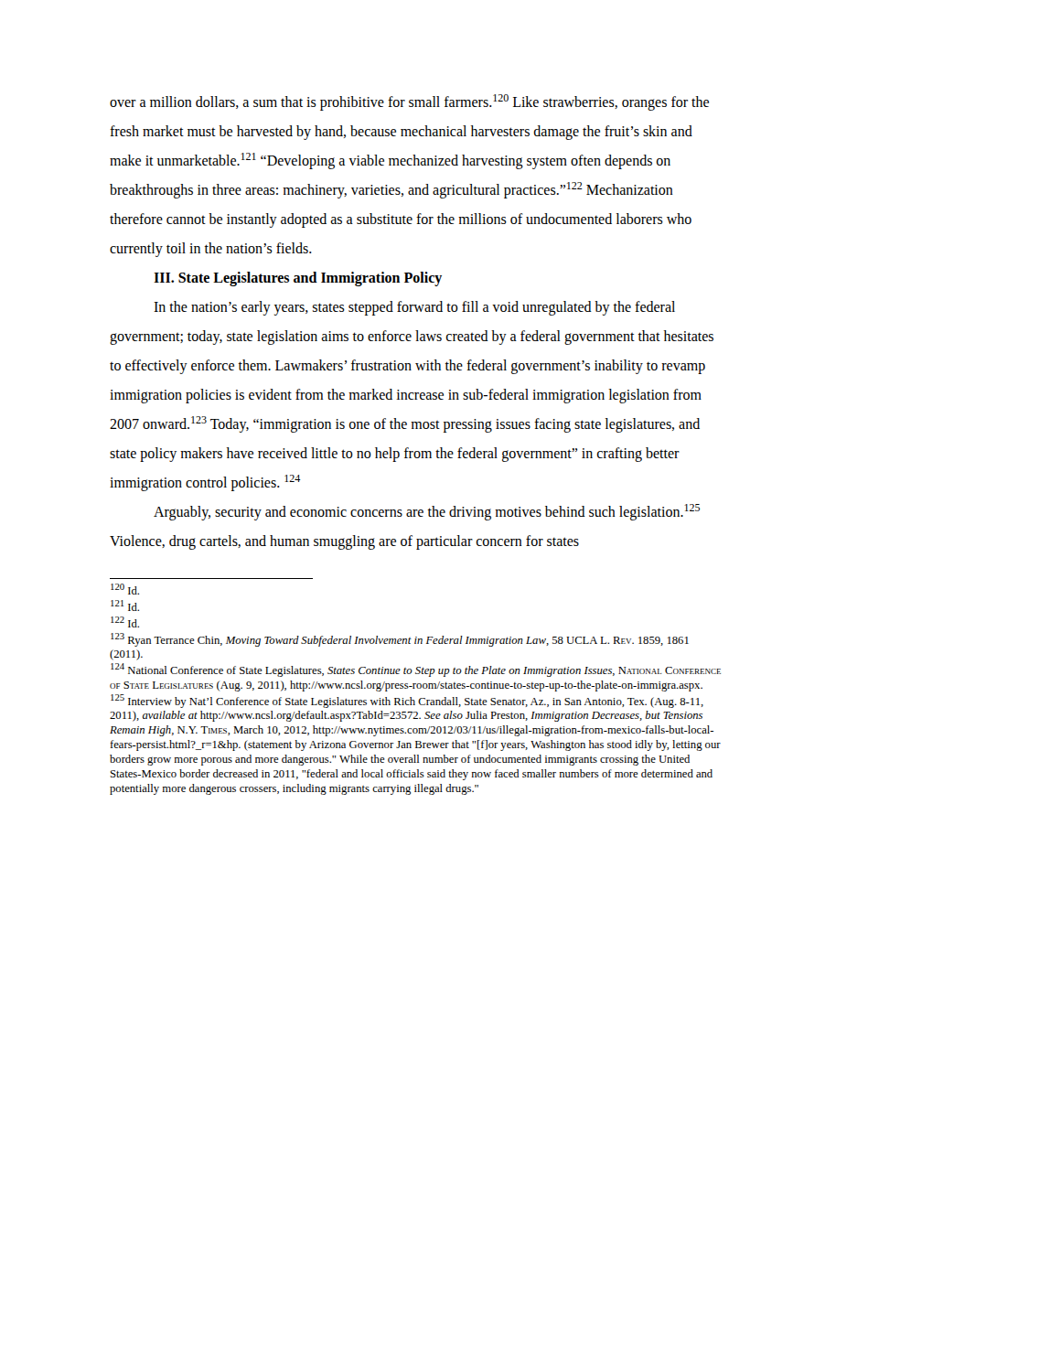over a million dollars, a sum that is prohibitive for small farmers.120 Like strawberries, oranges for the fresh market must be harvested by hand, because mechanical harvesters damage the fruit’s skin and make it unmarketable.121 “Developing a viable mechanized harvesting system often depends on breakthroughs in three areas: machinery, varieties, and agricultural practices.”122 Mechanization therefore cannot be instantly adopted as a substitute for the millions of undocumented laborers who currently toil in the nation’s fields.
III. State Legislatures and Immigration Policy
In the nation’s early years, states stepped forward to fill a void unregulated by the federal government; today, state legislation aims to enforce laws created by a federal government that hesitates to effectively enforce them. Lawmakers’ frustration with the federal government’s inability to revamp immigration policies is evident from the marked increase in sub-federal immigration legislation from 2007 onward.123 Today, “immigration is one of the most pressing issues facing state legislatures, and state policy makers have received little to no help from the federal government” in crafting better immigration control policies. 124
Arguably, security and economic concerns are the driving motives behind such legislation.125 Violence, drug cartels, and human smuggling are of particular concern for states
120 Id.
121 Id.
122 Id.
123 Ryan Terrance Chin, Moving Toward Subfederal Involvement in Federal Immigration Law, 58 UCLA L. Rev. 1859, 1861 (2011).
124 National Conference of State Legislatures, States Continue to Step up to the Plate on Immigration Issues, National Conference of State Legislatures (Aug. 9, 2011), http://www.ncsl.org/press-room/states-continue-to-step-up-to-the-plate-on-immigra.aspx.
125 Interview by Nat’l Conference of State Legislatures with Rich Crandall, State Senator, Az., in San Antonio, Tex. (Aug. 8-11, 2011), available at http://www.ncsl.org/default.aspx?TabId=23572. See also Julia Preston, Immigration Decreases, but Tensions Remain High, N.Y. Times, March 10, 2012, http://www.nytimes.com/2012/03/11/us/illegal-migration-from-mexico-falls-but-local-fears-persist.html?_r=1&hp. (statement by Arizona Governor Jan Brewer that "[f]or years, Washington has stood idly by, letting our borders grow more porous and more dangerous." While the overall number of undocumented immigrants crossing the United States-Mexico border decreased in 2011, "federal and local officials said they now faced smaller numbers of more determined and potentially more dangerous crossers, including migrants carrying illegal drugs."